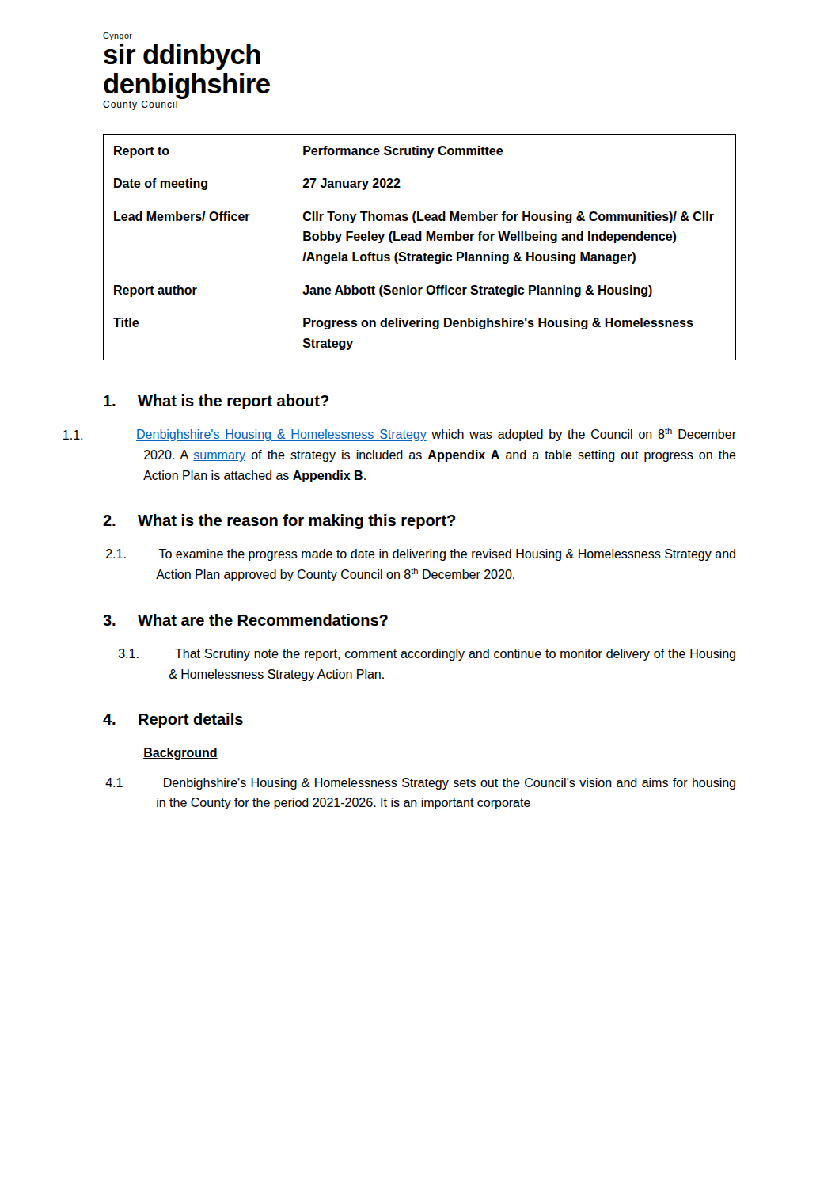Cyngor sir ddinbych denbighshire County Council
| Report to | Performance Scrutiny Committee |
| Date of meeting | 27 January 2022 |
| Lead Members/ Officer | Cllr Tony Thomas (Lead Member for Housing & Communities)/ & Cllr Bobby Feeley (Lead Member for Wellbeing and Independence) /Angela Loftus (Strategic Planning & Housing Manager) |
| Report author | Jane Abbott (Senior Officer Strategic Planning & Housing) |
| Title | Progress on delivering Denbighshire's Housing & Homelessness Strategy |
1. What is the report about?
1.1. Denbighshire's Housing & Homelessness Strategy which was adopted by the Council on 8th December 2020. A summary of the strategy is included as Appendix A and a table setting out progress on the Action Plan is attached as Appendix B.
2. What is the reason for making this report?
2.1. To examine the progress made to date in delivering the revised Housing & Homelessness Strategy and Action Plan approved by County Council on 8th December 2020.
3. What are the Recommendations?
3.1. That Scrutiny note the report, comment accordingly and continue to monitor delivery of the Housing & Homelessness Strategy Action Plan.
4. Report details
Background
4.1 Denbighshire's Housing & Homelessness Strategy sets out the Council's vision and aims for housing in the County for the period 2021-2026. It is an important corporate